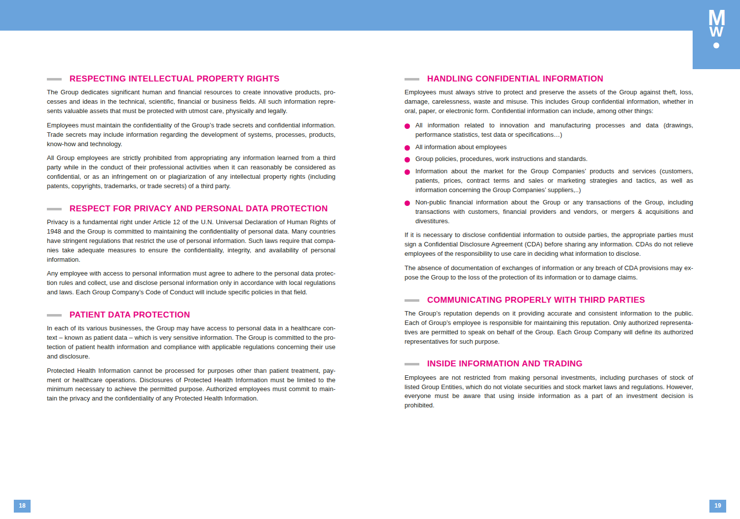M
W
Respecting intellectual property rights
The Group dedicates significant human and financial resources to create innovative products, processes and ideas in the technical, scientific, financial or business fields. All such information represents valuable assets that must be protected with utmost care, physically and legally.
Employees must maintain the confidentiality of the Group’s trade secrets and confidential information. Trade secrets may include information regarding the development of systems, processes, products, know-how and technology.
All Group employees are strictly prohibited from appropriating any information learned from a third party while in the conduct of their professional activities when it can reasonably be considered as confidential, or as an infringement on or plagiarization of any intellectual property rights (including patents, copyrights, trademarks, or trade secrets) of a third party.
Respect for privacy and personal data protection
Privacy is a fundamental right under Article 12 of the U.N. Universal Declaration of Human Rights of 1948 and the Group is committed to maintaining the confidentiality of personal data. Many countries have stringent regulations that restrict the use of personal information. Such laws require that companies take adequate measures to ensure the confidentiality, integrity, and availability of personal information.
Any employee with access to personal information must agree to adhere to the personal data protection rules and collect, use and disclose personal information only in accordance with local regulations and laws. Each Group Company’s Code of Conduct will include specific policies in that field.
Patient data protection
In each of its various businesses, the Group may have access to personal data in a healthcare context – known as patient data – which is very sensitive information. The Group is committed to the protection of patient health information and compliance with applicable regulations concerning their use and disclosure.
Protected Health Information cannot be processed for purposes other than patient treatment, payment or healthcare operations. Disclosures of Protected Health Information must be limited to the minimum necessary to achieve the permitted purpose. Authorized employees must commit to maintain the privacy and the confidentiality of any Protected Health Information.
Handling confidential information
Employees must always strive to protect and preserve the assets of the Group against theft, loss, damage, carelessness, waste and misuse. This includes Group confidential information, whether in oral, paper, or electronic form. Confidential information can include, among other things:
All information related to innovation and manufacturing processes and data (drawings, performance statistics, test data or specifications…)
All information about employees
Group policies, procedures, work instructions and standards.
Information about the market for the Group Companies’ products and services (customers, patients, prices, contract terms and sales or marketing strategies and tactics, as well as information concerning the Group Companies’ suppliers,..)
Non-public financial information about the Group or any transactions of the Group, including transactions with customers, financial providers and vendors, or mergers & acquisitions and divestitures.
If it is necessary to disclose confidential information to outside parties, the appropriate parties must sign a Confidential Disclosure Agreement (CDA) before sharing any information. CDAs do not relieve employees of the responsibility to use care in deciding what information to disclose.
The absence of documentation of exchanges of information or any breach of CDA provisions may expose the Group to the loss of the protection of its information or to damage claims.
Communicating properly with third parties
The Group’s reputation depends on it providing accurate and consistent information to the public. Each of Group’s employee is responsible for maintaining this reputation. Only authorized representatives are permitted to speak on behalf of the Group. Each Group Company will define its authorized representatives for such purpose.
Inside information and trading
Employees are not restricted from making personal investments, including purchases of stock of listed Group Entities, which do not violate securities and stock market laws and regulations. However, everyone must be aware that using inside information as a part of an investment decision is prohibited.
18
19